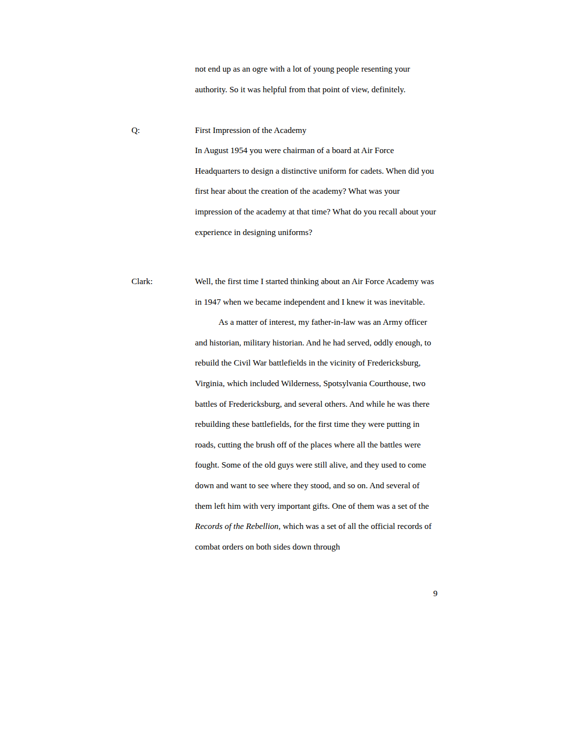not end up as an ogre with a lot of young people resenting your authority. So it was helpful from that point of view, definitely.
Q:
First Impression of the Academy
In August 1954 you were chairman of a board at Air Force Headquarters to design a distinctive uniform for cadets. When did you first hear about the creation of the academy? What was your impression of the academy at that time? What do you recall about your experience in designing uniforms?
Clark:
Well, the first time I started thinking about an Air Force Academy was in 1947 when we became independent and I knew it was inevitable.
As a matter of interest, my father-in-law was an Army officer and historian, military historian. And he had served, oddly enough, to rebuild the Civil War battlefields in the vicinity of Fredericksburg, Virginia, which included Wilderness, Spotsylvania Courthouse, two battles of Fredericksburg, and several others. And while he was there rebuilding these battlefields, for the first time they were putting in roads, cutting the brush off of the places where all the battles were fought. Some of the old guys were still alive, and they used to come down and want to see where they stood, and so on. And several of them left him with very important gifts. One of them was a set of the Records of the Rebellion, which was a set of all the official records of combat orders on both sides down through
9